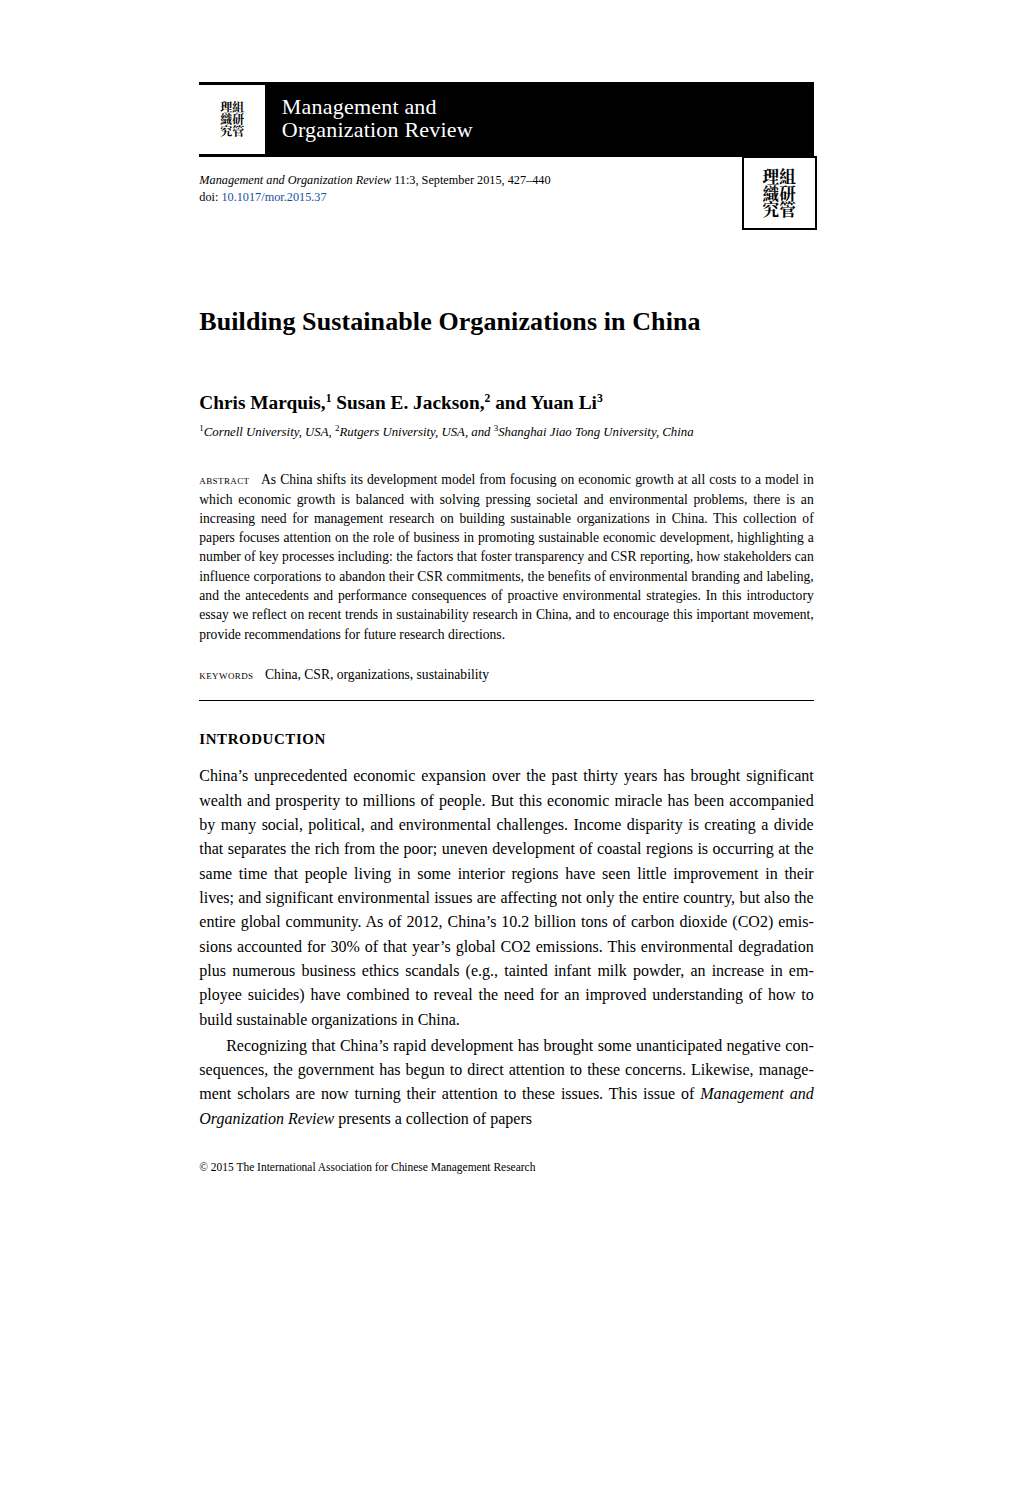理組
織研
究管
Management and
Organization Review
Management and Organization Review 11:3, September 2015, 427–440
doi: 10.1017/mor.2015.37
理組
織研
究管
Building Sustainable Organizations in China
Chris Marquis,1 Susan E. Jackson,2 and Yuan Li3
1Cornell University, USA, 2Rutgers University, USA, and 3Shanghai Jiao Tong University, China
abstract As China shifts its development model from focusing on economic growth at all costs to a model in which economic growth is balanced with solving pressing societal and environmental problems, there is an increasing need for management research on building sustainable organizations in China. This collection of papers focuses attention on the role of business in promoting sustainable economic development, highlighting a number of key processes including: the factors that foster transparency and CSR reporting, how stakeholders can influence corporations to abandon their CSR commitments, the benefits of environmental branding and labeling, and the antecedents and performance consequences of proactive environmental strategies. In this introductory essay we reflect on recent trends in sustainability research in China, and to encourage this important movement, provide recommendations for future research directions.
keywords China, CSR, organizations, sustainability
INTRODUCTION
China’s unprecedented economic expansion over the past thirty years has brought significant wealth and prosperity to millions of people. But this economic miracle has been accompanied by many social, political, and environmental challenges. Income disparity is creating a divide that separates the rich from the poor; uneven development of coastal regions is occurring at the same time that people living in some interior regions have seen little improvement in their lives; and significant environmental issues are affecting not only the entire country, but also the entire global community. As of 2012, China’s 10.2 billion tons of carbon dioxide (CO2) emissions accounted for 30% of that year’s global CO2 emissions. This environmental degradation plus numerous business ethics scandals (e.g., tainted infant milk powder, an increase in employee suicides) have combined to reveal the need for an improved understanding of how to build sustainable organizations in China.
Recognizing that China’s rapid development has brought some unanticipated negative consequences, the government has begun to direct attention to these concerns. Likewise, management scholars are now turning their attention to these issues. This issue of Management and Organization Review presents a collection of papers
© 2015 The International Association for Chinese Management Research